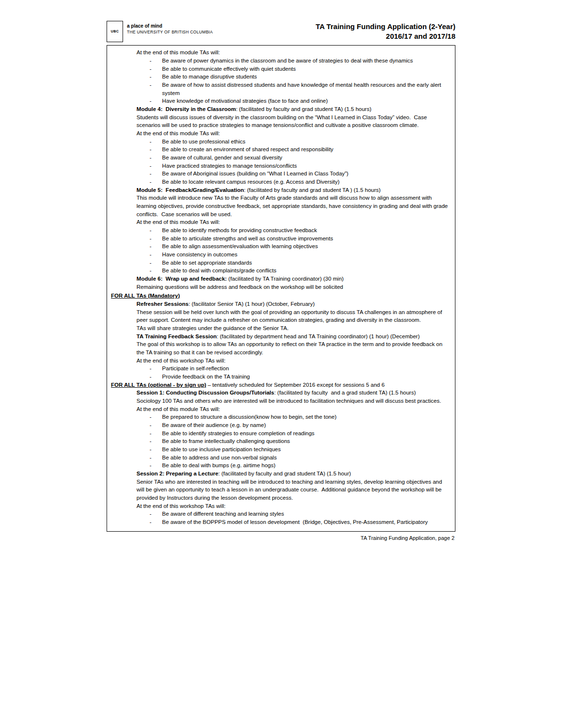UBC
a place of mind
THE UNIVERSITY OF BRITISH COLUMBIA
TA Training Funding Application (2-Year)
2016/17 and 2017/18
At the end of this module TAs will:
Be aware of power dynamics in the classroom and be aware of strategies to deal with these dynamics
Be able to communicate effectively with quiet students
Be able to manage disruptive students
Be aware of how to assist distressed students and have knowledge of mental health resources and the early alert system
Have knowledge of motivational strategies (face to face and online)
Module 4: Diversity in the Classroom: (facilitated by faculty and grad student TA) (1.5 hours)
Students will discuss issues of diversity in the classroom building on the “What I Learned in Class Today” video. Case scenarios will be used to practice strategies to manage tensions/conflict and cultivate a positive classroom climate.
At the end of this module TAs will:
Be able to use professional ethics
Be able to create an environment of shared respect and responsibility
Be aware of cultural, gender and sexual diversity
Have practiced strategies to manage tensions/conflicts
Be aware of Aboriginal issues (building on “What I Learned in Class Today”)
Be able to locate relevant campus resources (e.g. Access and Diversity)
Module 5: Feedback/Grading/Evaluation: (facilitated by faculty and grad student TA ) (1.5 hours)
This module will introduce new TAs to the Faculty of Arts grade standards and will discuss how to align assessment with learning objectives, provide constructive feedback, set appropriate standards, have consistency in grading and deal with grade conflicts. Case scenarios will be used.
At the end of this module TAs will:
Be able to identify methods for providing constructive feedback
Be able to articulate strengths and well as constructive improvements
Be able to align assessment/evaluation with learning objectives
Have consistency in outcomes
Be able to set appropriate standards
Be able to deal with complaints/grade conflicts
Module 6: Wrap up and feedback: (facilitated by TA Training coordinator) (30 min)
Remaining questions will be address and feedback on the workshop will be solicited
FOR ALL TAs (Mandatory)
Refresher Sessions: (facilitator Senior TA) (1 hour) (October, February)
These session will be held over lunch with the goal of providing an opportunity to discuss TA challenges in an atmosphere of peer support. Content may include a refresher on communication strategies, grading and diversity in the classroom.
TAs will share strategies under the guidance of the Senior TA.
TA Training Feedback Session: (facilitated by department head and TA Training coordinator) (1 hour) (December)
The goal of this workshop is to allow TAs an opportunity to reflect on their TA practice in the term and to provide feedback on the TA training so that it can be revised accordingly.
At the end of this workshop TAs will:
Participate in self-reflection
Provide feedback on the TA training
FOR ALL TAs (optional - by sign up) – tentatively scheduled for September 2016 except for sessions 5 and 6
Session 1: Conducting Discussion Groups/Tutorials: (facilitated by faculty and a grad student TA) (1.5 hours)
Sociology 100 TAs and others who are interested will be introduced to facilitation techniques and will discuss best practices.
At the end of this module TAs will:
Be prepared to structure a discussion(know how to begin, set the tone)
Be aware of their audience (e.g. by name)
Be able to identify strategies to ensure completion of readings
Be able to frame intellectually challenging questions
Be able to use inclusive participation techniques
Be able to address and use non-verbal signals
Be able to deal with bumps (e.g. airtime hogs)
Session 2: Preparing a Lecture: (facilitated by faculty and grad student TA) (1.5 hour)
Senior TAs who are interested in teaching will be introduced to teaching and learning styles, develop learning objectives and will be given an opportunity to teach a lesson in an undergraduate course. Additional guidance beyond the workshop will be provided by Instructors during the lesson development process.
At the end of this workshop TAs will:
Be aware of different teaching and learning styles
Be aware of the BOPPPS model of lesson development (Bridge, Objectives, Pre-Assessment, Participatory
TA Training Funding Application, page 2